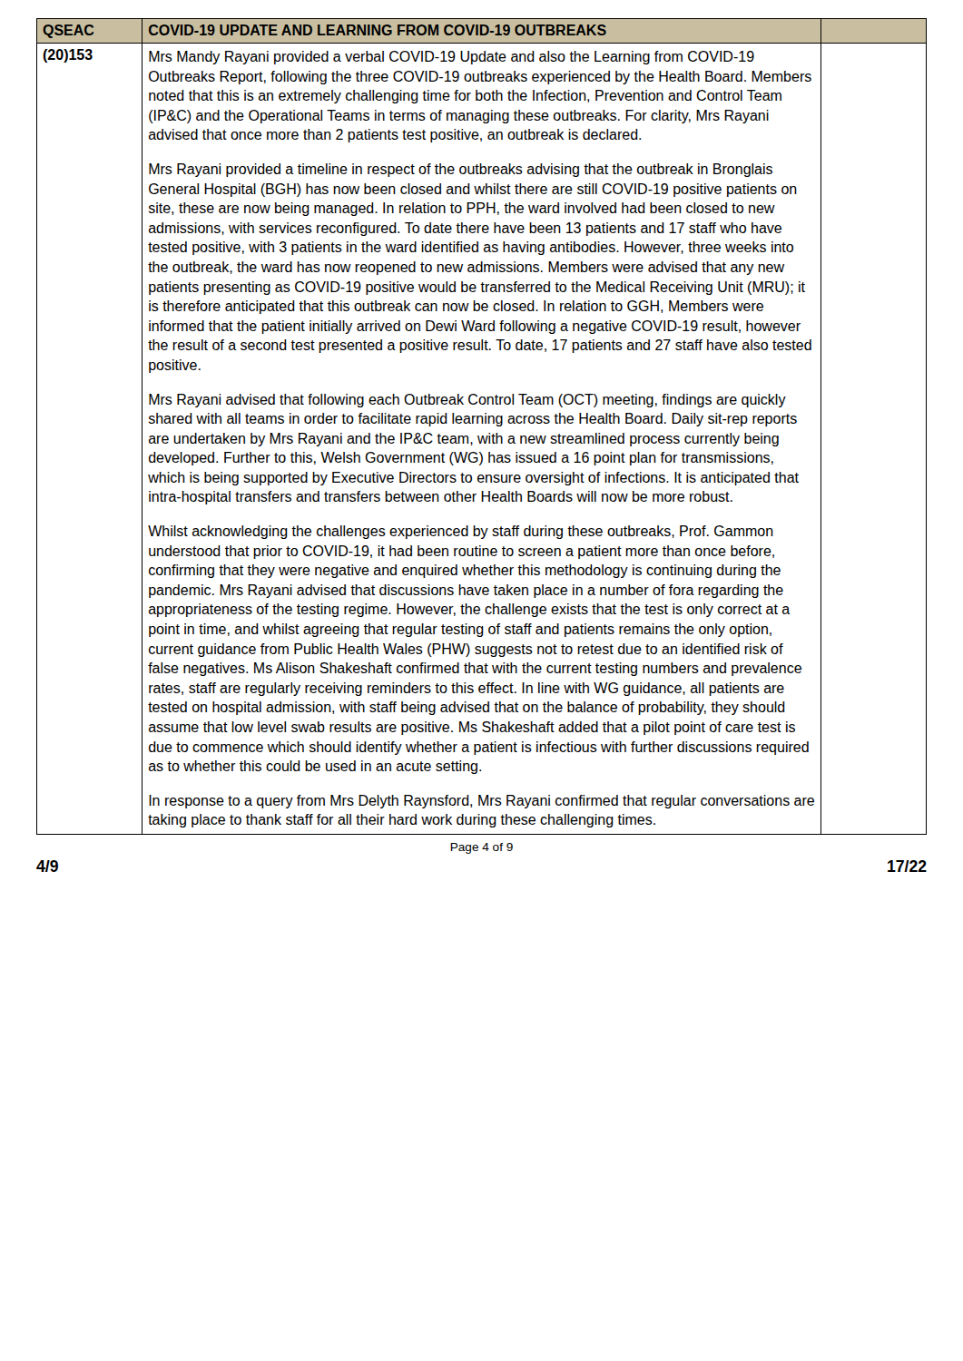| QSEAC | COVID-19 UPDATE AND LEARNING FROM COVID-19 OUTBREAKS | |
| (20)153 | Mrs Mandy Rayani provided a verbal COVID-19 Update and also the Learning from COVID-19 Outbreaks Report, following the three COVID-19 outbreaks experienced by the Health Board. Members noted that this is an extremely challenging time for both the Infection, Prevention and Control Team (IP&C) and the Operational Teams in terms of managing these outbreaks. For clarity, Mrs Rayani advised that once more than 2 patients test positive, an outbreak is declared. Mrs Rayani provided a timeline in respect of the outbreaks advising that the outbreak in Bronglais General Hospital (BGH) has now been closed and whilst there are still COVID-19 positive patients on site, these are now being managed. In relation to PPH, the ward involved had been closed to new admissions, with services reconfigured. To date there have been 13 patients and 17 staff who have tested positive, with 3 patients in the ward identified as having antibodies. However, three weeks into the outbreak, the ward has now reopened to new admissions. Members were advised that any new patients presenting as COVID-19 positive would be transferred to the Medical Receiving Unit (MRU); it is therefore anticipated that this outbreak can now be closed. In relation to GGH, Members were informed that the patient initially arrived on Dewi Ward following a negative COVID-19 result, however the result of a second test presented a positive result. To date, 17 patients and 27 staff have also tested positive. Mrs Rayani advised that following each Outbreak Control Team (OCT) meeting, findings are quickly shared with all teams in order to facilitate rapid learning across the Health Board. Daily sit-rep reports are undertaken by Mrs Rayani and the IP&C team, with a new streamlined process currently being developed. Further to this, Welsh Government (WG) has issued a 16 point plan for transmissions, which is being supported by Executive Directors to ensure oversight of infections. It is anticipated that intra-hospital transfers and transfers between other Health Boards will now be more robust. Whilst acknowledging the challenges experienced by staff during these outbreaks, Prof. Gammon understood that prior to COVID-19, it had been routine to screen a patient more than once before, confirming that they were negative and enquired whether this methodology is continuing during the pandemic. Mrs Rayani advised that discussions have taken place in a number of fora regarding the appropriateness of the testing regime. However, the challenge exists that the test is only correct at a point in time, and whilst agreeing that regular testing of staff and patients remains the only option, current guidance from Public Health Wales (PHW) suggests not to retest due to an identified risk of false negatives. Ms Alison Shakeshaft confirmed that with the current testing numbers and prevalence rates, staff are regularly receiving reminders to this effect. In line with WG guidance, all patients are tested on hospital admission, with staff being advised that on the balance of probability, they should assume that low level swab results are positive. Ms Shakeshaft added that a pilot point of care test is due to commence which should identify whether a patient is infectious with further discussions required as to whether this could be used in an acute setting. In response to a query from Mrs Delyth Raynsford, Mrs Rayani confirmed that regular conversations are taking place to thank staff for all their hard work during these challenging times. | |
Page 4 of 9
4/9 17/22